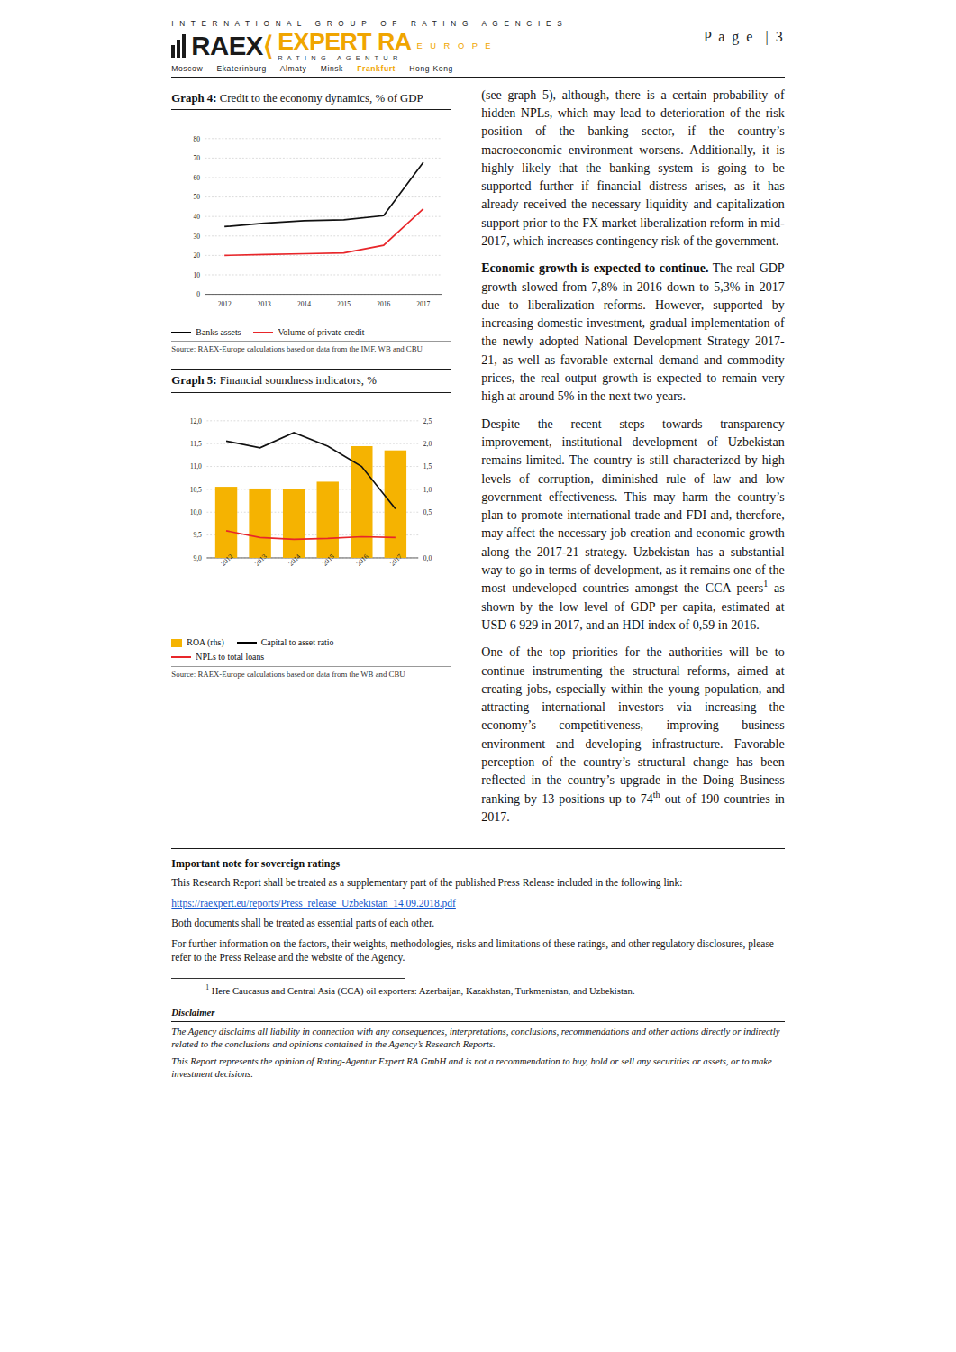I N T E R N A T I O N A L G R O U P O F R A T I N G A G E N C I E S
RAEX⟨ EXPERT RA R A T I N G A G E N T U R E U R O P E
Moscow - Ekaterinburg - Almaty - Minsk - Frankfurt - Hong-Kong
P a g e | 3
Graph 4: Credit to the economy dynamics, % of GDP
80 70 60 50 40 30 20 10 0 2012 2013 2014 2015 2016 2017
Banks assets Volume of private credit
Source: RAEX-Europe calculations based on data from the IMF, WB and CBU
Graph 5: Financial soundness indicators, %
12,0 11,5 11,0 10,5 10,0 9,5 9,0 2,5 2,0 1,5 1,0 0,5 0,0 2012 2013 2014 2015 2016 2017
ROA (rhs) Capital to asset ratio
NPLs to total loans
Source: RAEX-Europe calculations based on data from the WB and CBU
(see graph 5), although, there is a certain probability of hidden NPLs, which may lead to deterioration of the risk position of the banking sector, if the country’s macroeconomic environment worsens. Additionally, it is highly likely that the banking system is going to be supported further if financial distress arises, as it has already received the necessary liquidity and capitalization support prior to the FX market liberalization reform in mid-2017, which increases contingency risk of the government.
Economic growth is expected to continue. The real GDP growth slowed from 7,8% in 2016 down to 5,3% in 2017 due to liberalization reforms. However, supported by increasing domestic investment, gradual implementation of the newly adopted National Development Strategy 2017-21, as well as favorable external demand and commodity prices, the real output growth is expected to remain very high at around 5% in the next two years.
Despite the recent steps towards transparency improvement, institutional development of Uzbekistan remains limited. The country is still characterized by high levels of corruption, diminished rule of law and low government effectiveness. This may harm the country’s plan to promote international trade and FDI and, therefore, may affect the necessary job creation and economic growth along the 2017-21 strategy. Uzbekistan has a substantial way to go in terms of development, as it remains one of the most undeveloped countries amongst the CCA peers1 as shown by the low level of GDP per capita, estimated at USD 6 929 in 2017, and an HDI index of 0,59 in 2016.
One of the top priorities for the authorities will be to continue instrumenting the structural reforms, aimed at creating jobs, especially within the young population, and attracting international investors via increasing the economy’s competitiveness, improving business environment and developing infrastructure. Favorable perception of the country’s structural change has been reflected in the country’s upgrade in the Doing Business ranking by 13 positions up to 74th out of 190 countries in 2017.
Important note for sovereign ratings
This Research Report shall be treated as a supplementary part of the published Press Release included in the following link:
https://raexpert.eu/reports/Press_release_Uzbekistan_14.09.2018.pdf
Both documents shall be treated as essential parts of each other.
For further information on the factors, their weights, methodologies, risks and limitations of these ratings, and other regulatory disclosures, please refer to the Press Release and the website of the Agency.
1 Here Caucasus and Central Asia (CCA) oil exporters: Azerbaijan, Kazakhstan, Turkmenistan, and Uzbekistan.
Disclaimer
The Agency disclaims all liability in connection with any consequences, interpretations, conclusions, recommendations and other actions directly or indirectly related to the conclusions and opinions contained in the Agency’s Research Reports.
This Report represents the opinion of Rating-Agentur Expert RA GmbH and is not a recommendation to buy, hold or sell any securities or assets, or to make investment decisions.